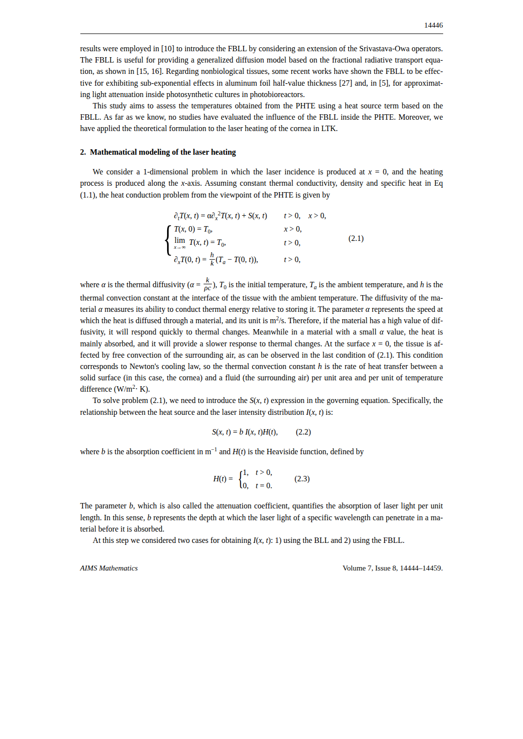14446
results were employed in [10] to introduce the FBLL by considering an extension of the Srivastava-Owa operators. The FBLL is useful for providing a generalized diffusion model based on the fractional radiative transport equation, as shown in [15, 16]. Regarding nonbiological tissues, some recent works have shown the FBLL to be effective for exhibiting sub-exponential effects in aluminum foil half-value thickness [27] and, in [5], for approximating light attenuation inside photosynthetic cultures in photobioreactors.
This study aims to assess the temperatures obtained from the PHTE using a heat source term based on the FBLL. As far as we know, no studies have evaluated the influence of the FBLL inside the PHTE. Moreover, we have applied the theoretical formulation to the laser heating of the cornea in LTK.
2. Mathematical modeling of the laser heating
We consider a 1-dimensional problem in which the laser incidence is produced at x = 0, and the heating process is produced along the x-axis. Assuming constant thermal conductivity, density and specific heat in Eq (1.1), the heat conduction problem from the viewpoint of the PHTE is given by
{
| ∂ t T ( x , t ) = α∂ x 2 T ( x , t ) + S ( x , t ) | t > 0, x > 0, |
| T ( x , 0) = T 0 , | x > 0, |
| lim x →∞ T ( x , t ) = T 0 , | t > 0, |
| ∂ x T (0, t ) = h k ( T a − T (0, t )), | t > 0, |
(2.1)
where α is the thermal diffusivity (α = kρc), T0 is the initial temperature, Ta is the ambient temperature, and h is the thermal convection constant at the interface of the tissue with the ambient temperature. The diffusivity of the material α measures its ability to conduct thermal energy relative to storing it. The parameter α represents the speed at which the heat is diffused through a material, and its unit is m2/s. Therefore, if the material has a high value of diffusivity, it will respond quickly to thermal changes. Meanwhile in a material with a small α value, the heat is mainly absorbed, and it will provide a slower response to thermal changes. At the surface x = 0, the tissue is affected by free convection of the surrounding air, as can be observed in the last condition of (2.1). This condition corresponds to Newton's cooling law, so the thermal convection constant h is the rate of heat transfer between a solid surface (in this case, the cornea) and a fluid (the surrounding air) per unit area and per unit of temperature difference (W/m2· K).
To solve problem (2.1), we need to introduce the S(x, t) expression in the governing equation. Specifically, the relationship between the heat source and the laser intensity distribution I(x, t) is:
S(x, t) = b I(x, t)H(t),
(2.2)
where b is the absorption coefficient in m−1 and H(t) is the Heaviside function, defined by
H(t) = {
| 1, | t > 0, |
| 0, | t = 0. |
(2.3)
The parameter b, which is also called the attenuation coefficient, quantifies the absorption of laser light per unit length. In this sense, b represents the depth at which the laser light of a specific wavelength can penetrate in a material before it is absorbed.
At this step we considered two cases for obtaining I(x, t): 1) using the BLL and 2) using the FBLL.
AIMS Mathematics
Volume 7, Issue 8, 14444–14459.